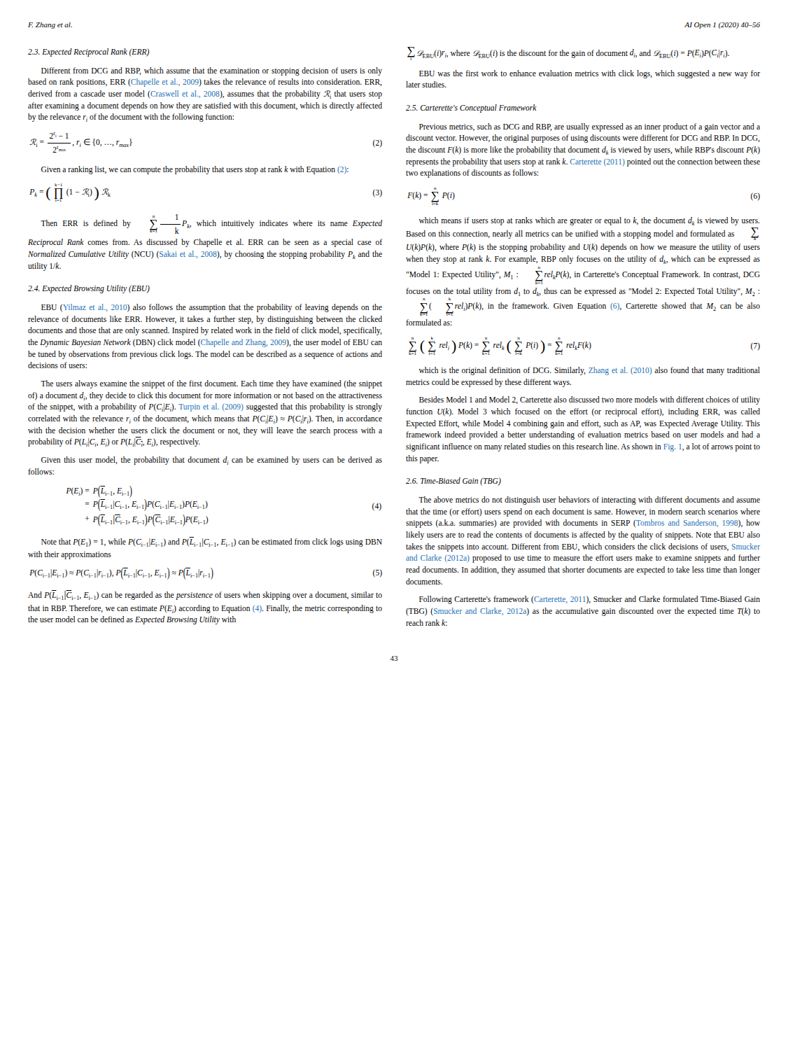F. Zhang et al.
AI Open 1 (2020) 40–56
2.3. Expected Reciprocal Rank (ERR)
Different from DCG and RBP, which assume that the examination or stopping decision of users is only based on rank positions, ERR (Chapelle et al., 2009) takes the relevance of results into consideration. ERR, derived from a cascade user model (Craswell et al., 2008), assumes that the probability ℛi that users stop after examining a document depends on how they are satisfied with this document, which is directly affected by the relevance ri of the document with the following function:
ℛi = 2ri − 1 2rmax , ri ∈ {0, …, rmax}
(2)
Given a ranking list, we can compute the probability that users stop at rank k with Equation (2):
Pk = ( k−1 ∏ i=1 (1 − ℛi) ) ℛk
(3)
Then ERR is defined by n∑k=11 k Pk, which intuitively indicates where its name Expected Reciprocal Rank comes from. As discussed by Chapelle et al. ERR can be seen as a special case of Normalized Cumulative Utility (NCU) (Sakai et al., 2008), by choosing the stopping probability Pk and the utility 1/k.
2.4. Expected Browsing Utility (EBU)
EBU (Yilmaz et al., 2010) also follows the assumption that the probability of leaving depends on the relevance of documents like ERR. However, it takes a further step, by distinguishing between the clicked documents and those that are only scanned. Inspired by related work in the field of click model, specifically, the Dynamic Bayesian Network (DBN) click model (Chapelle and Zhang, 2009), the user model of EBU can be tuned by observations from previous click logs. The model can be described as a sequence of actions and decisions of users:
The users always examine the snippet of the first document. Each time they have examined (the snippet of) a document di, they decide to click this document for more information or not based on the attractiveness of the snippet, with a probability of P(Ci|Ei). Turpin et al. (2009) suggested that this probability is strongly correlated with the relevance ri of the document, which means that P(Ci|Ei) ≈ P(Ci|ri). Then, in accordance with the decision whether the users click the document or not, they will leave the search process with a probability of P(Li|Ci, Ei) or P(Li|Ci, Ei), respectively.
Given this user model, the probability that document di can be examined by users can be derived as follows:
| P ( E i ) = | P ( L i−1 , E i−1 ) | (4) |
| = | P ( L i−1 / C i−1 , E i−1 ) P ( C i−1 / E i−1 ) P ( E i−1 ) |
| + | P ( L i−1 / C i−1 , E i−1 ) P ( C i−1 / E i−1 ) P ( E i−1 ) |
Note that P(E1) = 1, while P(Ci−1|Ei−1) and P(Li−1|Ci−1, Ei−1) can be estimated from click logs using DBN with their approximations
P(Ci−1|Ei−1) ≈ P(Ci−1|ri−1), P(Li−1|Ci−1, Ei−1) ≈ P(Li−1|ri−1)
(5)
And P(Li−1|Ci−1, Ei−1) can be regarded as the persistence of users when skipping over a document, similar to that in RBP. Therefore, we can estimate P(Ei) according to Equation (4). Finally, the metric corresponding to the user model can be defined as Expected Browsing Utility with
∑i 𝒟EBU(i)ri, where 𝒟EBU(i) is the discount for the gain of document di, and 𝒟EBU(i) = P(Ei)P(Ci|ri).
EBU was the first work to enhance evaluation metrics with click logs, which suggested a new way for later studies.
2.5. Carterette's Conceptual Framework
Previous metrics, such as DCG and RBP, are usually expressed as an inner product of a gain vector and a discount vector. However, the original purposes of using discounts were different for DCG and RBP. In DCG, the discount F(k) is more like the probability that document dk is viewed by users, while RBP's discount P(k) represents the probability that users stop at rank k. Carterette (2011) pointed out the connection between these two explanations of discounts as follows:
F(k) = n ∑ i=k P(i)
(6)
which means if users stop at ranks which are greater or equal to k, the document dk is viewed by users. Based on this connection, nearly all metrics can be unified with a stopping model and formulated as ∑k U(k)P(k), where P(k) is the stopping probability and U(k) depends on how we measure the utility of users when they stop at rank k. For example, RBP only focuses on the utility of dk, which can be expressed as "Model 1: Expected Utility", M1 : n∑k=1 relkP(k), in Carterette's Conceptual Framework. In contrast, DCG focuses on the total utility from d1 to dk, thus can be expressed as "Model 2: Expected Total Utility", M2 : n∑k=1(k∑i=1 reli)P(k), in the framework. Given Equation (6), Carterette showed that M2 can be also formulated as:
n ∑ k=1 ( k ∑ i=1 reli ) P(k) = n ∑ k=1 relk ( n ∑ i=k P(i) ) = n ∑ k=1 relkF(k)
(7)
which is the original definition of DCG. Similarly, Zhang et al. (2010) also found that many traditional metrics could be expressed by these different ways.
Besides Model 1 and Model 2, Carterette also discussed two more models with different choices of utility function U(k). Model 3 which focused on the effort (or reciprocal effort), including ERR, was called Expected Effort, while Model 4 combining gain and effort, such as AP, was Expected Average Utility. This framework indeed provided a better understanding of evaluation metrics based on user models and had a significant influence on many related studies on this research line. As shown in Fig. 1, a lot of arrows point to this paper.
2.6. Time-Biased Gain (TBG)
The above metrics do not distinguish user behaviors of interacting with different documents and assume that the time (or effort) users spend on each document is same. However, in modern search scenarios where snippets (a.k.a. summaries) are provided with documents in SERP (Tombros and Sanderson, 1998), how likely users are to read the contents of documents is affected by the quality of snippets. Note that EBU also takes the snippets into account. Different from EBU, which considers the click decisions of users, Smucker and Clarke (2012a) proposed to use time to measure the effort users make to examine snippets and further read documents. In addition, they assumed that shorter documents are expected to take less time than longer documents.
Following Carterette's framework (Carterette, 2011), Smucker and Clarke formulated Time-Biased Gain (TBG) (Smucker and Clarke, 2012a) as the accumulative gain discounted over the expected time T(k) to reach rank k:
43